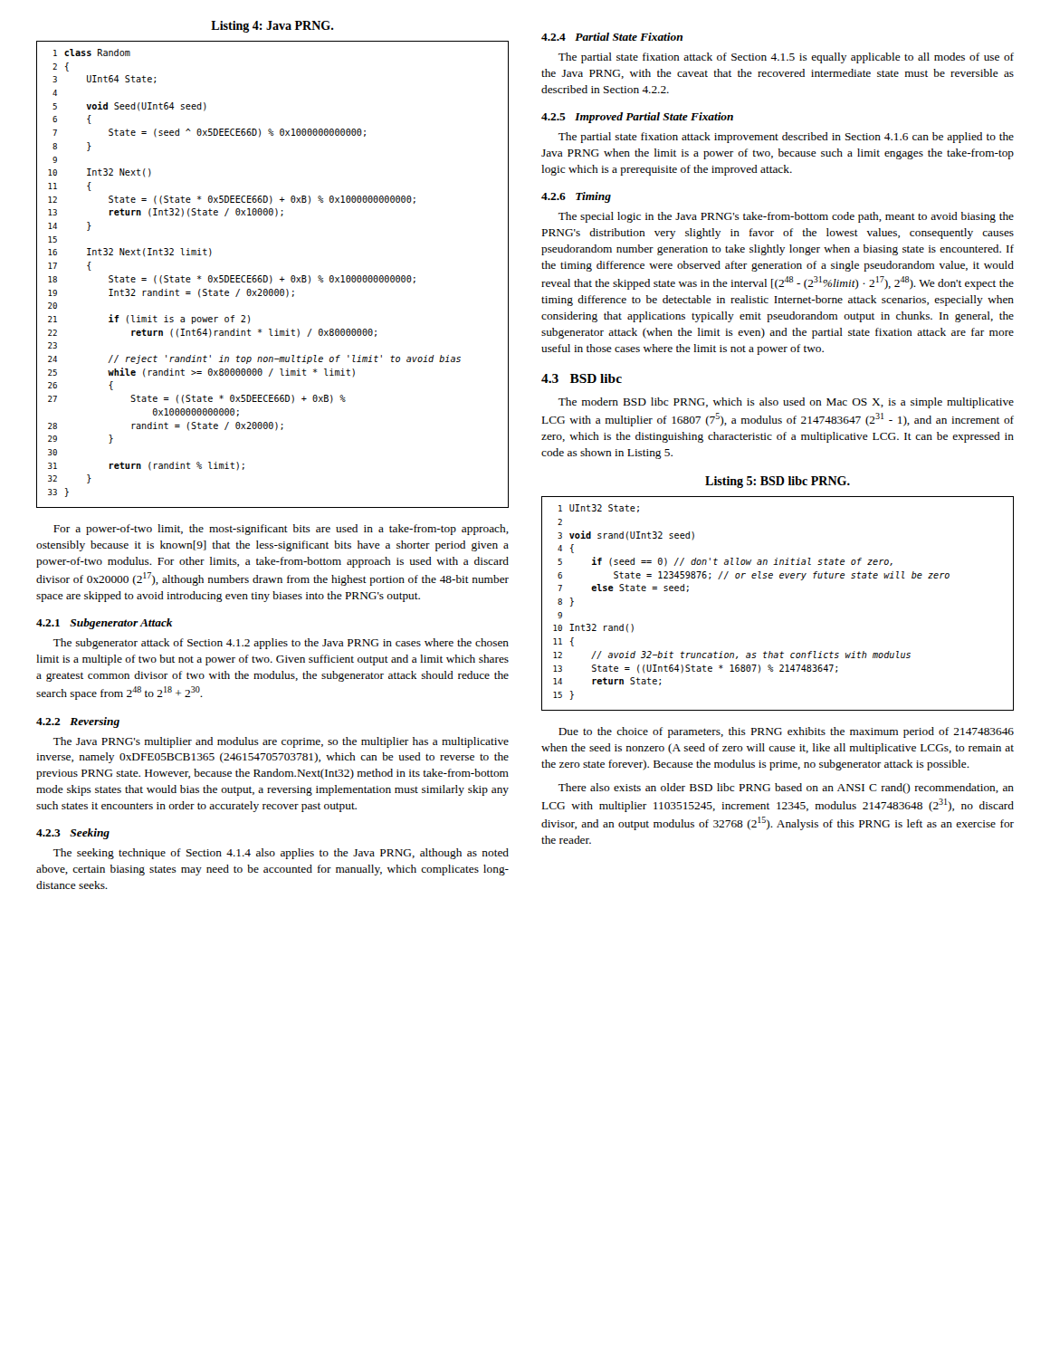Listing 4: Java PRNG.
1 class Random
2{
3    UInt64 State;
4
5    void Seed(UInt64 seed)
6    {
7        State = (seed ^ 0x5DEECE66D) % 0x1000000000000;
8    }
9
10    Int32 Next()
11    {
12        State = ((State * 0x5DEECE66D) + 0xB) % 0x1000000000000;
13        return (Int32)(State / 0x10000);
14    }
15
16    Int32 Next(Int32 limit)
17    {
18        State = ((State * 0x5DEECE66D) + 0xB) % 0x1000000000000;
19        Int32 randint = (State / 0x20000);
20
21        if (limit is a power of 2)
22            return ((Int64)randint * limit) / 0x80000000;
23
24        // reject 'randint' in top non−multiple of 'limit' to avoid bias
25        while (randint >= 0x80000000 / limit * limit)
26        {
27            State = ((State * 0x5DEECE66D) + 0xB) %
                 0x1000000000000;
28            randint = (State / 0x20000);
29        }
30
31        return (randint % limit);
32    }
33}
For a power-of-two limit, the most-significant bits are used in a take-from-top approach, ostensibly because it is known[9] that the less-significant bits have a shorter period given a power-of-two modulus. For other limits, a take-from-bottom approach is used with a discard divisor of 0x20000 (217), although numbers drawn from the highest portion of the 48-bit number space are skipped to avoid introducing even tiny biases into the PRNG's output.
4.2.1 Subgenerator Attack
The subgenerator attack of Section 4.1.2 applies to the Java PRNG in cases where the chosen limit is a multiple of two but not a power of two. Given sufficient output and a limit which shares a greatest common divisor of two with the modulus, the subgenerator attack should reduce the search space from 248 to 218 + 230.
4.2.2 Reversing
The Java PRNG's multiplier and modulus are coprime, so the multiplier has a multiplicative inverse, namely 0xDFE05BCB1365 (246154705703781), which can be used to reverse to the previous PRNG state. However, because the Random.Next(Int32) method in its take-from-bottom mode skips states that would bias the output, a reversing implementation must similarly skip any such states it encounters in order to accurately recover past output.
4.2.3 Seeking
The seeking technique of Section 4.1.4 also applies to the Java PRNG, although as noted above, certain biasing states may need to be accounted for manually, which complicates long-distance seeks.
4.2.4 Partial State Fixation
The partial state fixation attack of Section 4.1.5 is equally applicable to all modes of use of the Java PRNG, with the caveat that the recovered intermediate state must be reversible as described in Section 4.2.2.
4.2.5 Improved Partial State Fixation
The partial state fixation attack improvement described in Section 4.1.6 can be applied to the Java PRNG when the limit is a power of two, because such a limit engages the take-from-top logic which is a prerequisite of the improved attack.
4.2.6 Timing
The special logic in the Java PRNG's take-from-bottom code path, meant to avoid biasing the PRNG's distribution very slightly in favor of the lowest values, consequently causes pseudorandom number generation to take slightly longer when a biasing state is encountered. If the timing difference were observed after generation of a single pseudorandom value, it would reveal that the skipped state was in the interval [(248 - (231%limit) · 217), 248). We don't expect the timing difference to be detectable in realistic Internet-borne attack scenarios, especially when considering that applications typically emit pseudorandom output in chunks. In general, the subgenerator attack (when the limit is even) and the partial state fixation attack are far more useful in those cases where the limit is not a power of two.
4.3 BSD libc
The modern BSD libc PRNG, which is also used on Mac OS X, is a simple multiplicative LCG with a multiplier of 16807 (75), a modulus of 2147483647 (231 - 1), and an increment of zero, which is the distinguishing characteristic of a multiplicative LCG. It can be expressed in code as shown in Listing 5.
Listing 5: BSD libc PRNG.
1 UInt32 State;
2
3 void srand(UInt32 seed)
4{
5    if (seed == 0) // don't allow an initial state of zero,
6        State = 123459876; // or else every future state will be zero
7    else State = seed;
8}
9
10 Int32 rand()
11{
12    // avoid 32−bit truncation, as that conflicts with modulus
13    State = ((UInt64)State * 16807) % 2147483647;
14    return State;
15}
Due to the choice of parameters, this PRNG exhibits the maximum period of 2147483646 when the seed is nonzero (A seed of zero will cause it, like all multiplicative LCGs, to remain at the zero state forever). Because the modulus is prime, no subgenerator attack is possible.
There also exists an older BSD libc PRNG based on an ANSI C rand() recommendation, an LCG with multiplier 1103515245, increment 12345, modulus 2147483648 (231), no discard divisor, and an output modulus of 32768 (215). Analysis of this PRNG is left as an exercise for the reader.